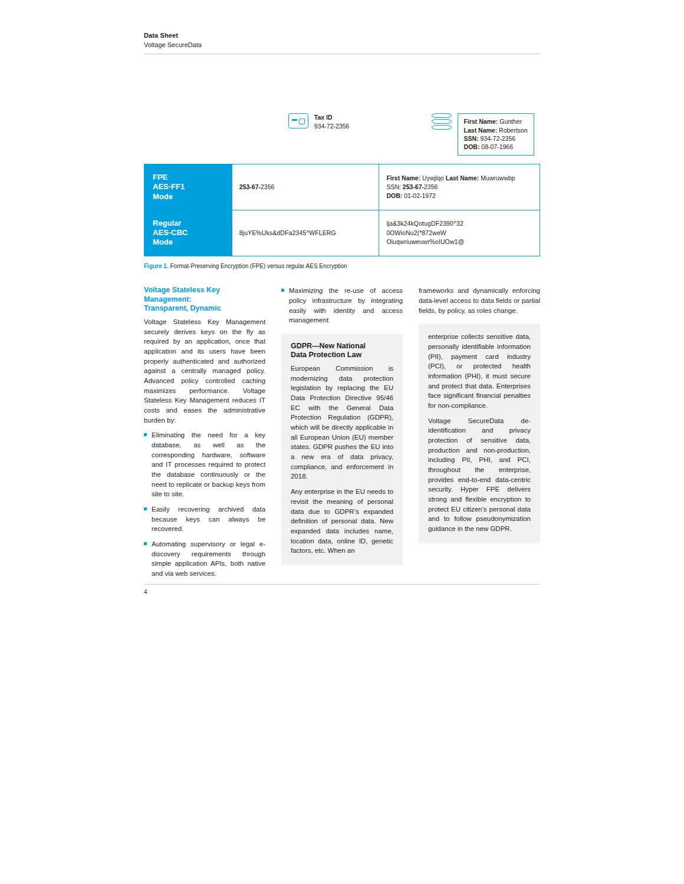Data Sheet
Voltage SecureData
Tax ID
934-72-2356
First Name: Gunther
Last Name: Robertson
SSN: 934-72-2356
DOB: 08-07-1966
| FPE AES-FF1 Mode | 253-67- 2356 | First Name: Uywjlqo Last Name: Muwruwwbp SSN: 253-67- 2356 DOB: 01-02-1972 |
| Regular AES-CBC Mode | 8juYE%Uks&dDFa2345^WFLERG | lja&3k24kQotugDF2390^32 0OWioNu2(*872weW Oiuqwriuweuwr%oIUOw1@ |
Figure 1. Format-Preserving Encryption (FPE) versus regular AES Encryption
Voltage Stateless Key Management:
Transparent, Dynamic
Voltage Stateless Key Management securely derives keys on the fly as required by an application, once that application and its users have been properly authenticated and authorized against a centrally managed policy. Advanced policy controlled caching maximizes performance. Voltage Stateless Key Management reduces IT costs and eases the administrative burden by:
Eliminating the need for a key database, as well as the corresponding hardware, software and IT processes required to protect the database continuously or the need to replicate or backup keys from site to site.
Easily recovering archived data because keys can always be recovered.
Automating supervisory or legal e-discovery requirements through simple application APIs, both native and via web services.
Maximizing the re-use of access policy infrastructure by integrating easily with identity and access management
GDPR—New National
Data Protection Law
European Commission is modernizing data protection legislation by replacing the EU Data Protection Directive 95/46 EC with the General Data Protection Regulation (GDPR), which will be directly applicable in all European Union (EU) member states. GDPR pushes the EU into a new era of data privacy, compliance, and enforcement in 2018.
Any enterprise in the EU needs to revisit the meaning of personal data due to GDPR’s expanded definition of personal data. New expanded data includes name, location data, online ID, genetic factors, etc. When an
frameworks and dynamically enforcing data-level access to data fields or partial fields, by policy, as roles change.
enterprise collects sensitive data, personally identifiable information (PII), payment card industry (PCI), or protected health information (PHI), it must secure and protect that data. Enterprises face significant financial penalties for non-compliance.
Voltage SecureData de-identification and privacy protection of sensitive data, production and non-production, including PII, PHI, and PCI, throughout the enterprise, provides end-to-end data-centric security. Hyper FPE delivers strong and flexible encryption to protect EU citizen’s personal data and to follow pseudonymization guidance in the new GDPR.
4